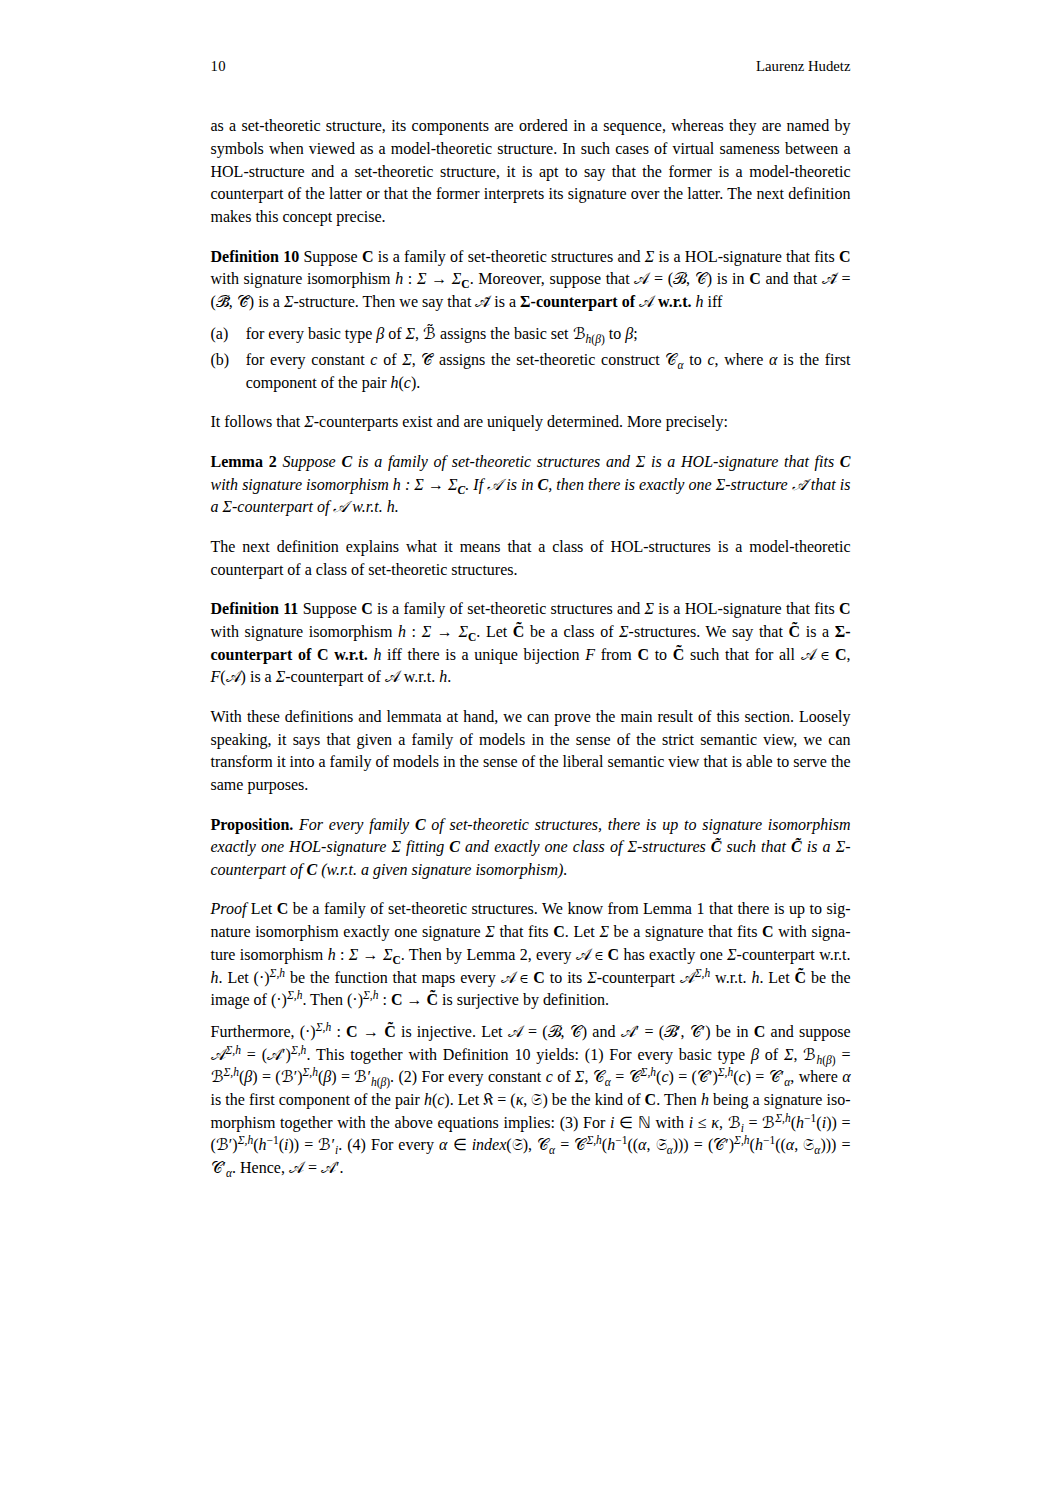10 Laurenz Hudetz
as a set-theoretic structure, its components are ordered in a sequence, whereas they are named by symbols when viewed as a model-theoretic structure. In such cases of virtual sameness between a HOL-structure and a set-theoretic structure, it is apt to say that the former is a model-theoretic counterpart of the latter or that the former interprets its signature over the latter. The next definition makes this concept precise.
Definition 10 Suppose C is a family of set-theoretic structures and Σ is a HOL-signature that fits C with signature isomorphism h : Σ → ΣC. Moreover, suppose that 𝒜 = (ℬ, 𝒞) is in C and that 𝒜̃ = (ℬ̃, 𝒞̃) is a Σ-structure. Then we say that 𝒜̃ is a Σ-counterpart of 𝒜 w.r.t. h iff
(a) for every basic type β of Σ, ℬ̃ assigns the basic set ℬh(β) to β;
(b) for every constant c of Σ, 𝒞̃ assigns the set-theoretic construct 𝒞α to c, where α is the first component of the pair h(c).
It follows that Σ-counterparts exist and are uniquely determined. More precisely:
Lemma 2 Suppose C is a family of set-theoretic structures and Σ is a HOL-signature that fits C with signature isomorphism h : Σ → ΣC. If 𝒜 is in C, then there is exactly one Σ-structure 𝒜̃ that is a Σ-counterpart of 𝒜 w.r.t. h.
The next definition explains what it means that a class of HOL-structures is a model-theoretic counterpart of a class of set-theoretic structures.
Definition 11 Suppose C is a family of set-theoretic structures and Σ is a HOL-signature that fits C with signature isomorphism h : Σ → ΣC. Let C̃ be a class of Σ-structures. We say that C̃ is a Σ-counterpart of C w.r.t. h iff there is a unique bijection F from C to C̃ such that for all 𝒜 ∈ C, F(𝒜) is a Σ-counterpart of 𝒜 w.r.t. h.
With these definitions and lemmata at hand, we can prove the main result of this section. Loosely speaking, it says that given a family of models in the sense of the strict semantic view, we can transform it into a family of models in the sense of the liberal semantic view that is able to serve the same purposes.
Proposition. For every family C of set-theoretic structures, there is up to signature isomorphism exactly one HOL-signature Σ fitting C and exactly one class of Σ-structures C̃ such that C̃ is a Σ-counterpart of C (w.r.t. a given signature isomorphism).
Proof Let C be a family of set-theoretic structures. We know from Lemma 1 that there is up to signature isomorphism exactly one signature Σ that fits C. Let Σ be a signature that fits C with signature isomorphism h : Σ → ΣC. Then by Lemma 2, every 𝒜 ∈ C has exactly one Σ-counterpart w.r.t. h. Let (·)Σ,h be the function that maps every 𝒜 ∈ C to its Σ-counterpart 𝒜Σ,h w.r.t. h. Let C̃ be the image of (·)Σ,h. Then (·)Σ,h : C → C̃ is surjective by definition.
Furthermore, (·)Σ,h : C → C̃ is injective. Let 𝒜 = (ℬ, 𝒞) and 𝒜′ = (ℬ′, 𝒞′) be in C and suppose 𝒜Σ,h = (𝒜′)Σ,h. This together with Definition 10 yields: (1) For every basic type β of Σ, ℬh(β) = ℬΣ,h(β) = (ℬ′)Σ,h(β) = ℬ′h(β). (2) For every constant c of Σ, 𝒞α = 𝒞Σ,h(c) = (𝒞′)Σ,h(c) = 𝒞′α, where α is the first component of the pair h(c). Let 𝔎 = (κ, 𝔖) be the kind of C. Then h being a signature isomorphism together with the above equations implies: (3) For i ∈ ℕ with i ≤ κ, ℬi = ℬΣ,h(h−1(i)) = (ℬ′)Σ,h(h−1(i)) = ℬ′i. (4) For every α ∈ index(𝔖), 𝒞α = 𝒞Σ,h(h−1((α, 𝔖α))) = (𝒞′)Σ,h(h−1((α, 𝔖α))) = 𝒞′α. Hence, 𝒜 = 𝒜′.